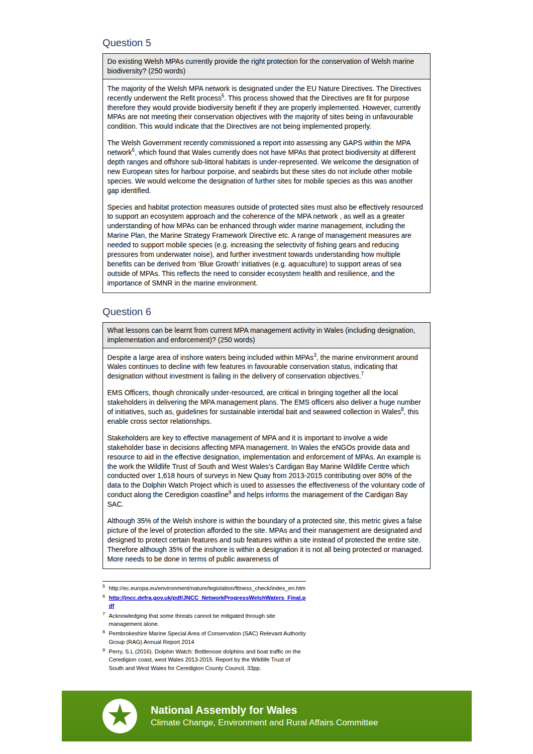Question 5
Do existing Welsh MPAs currently provide the right protection for the conservation of Welsh marine biodiversity? (250 words)
The majority of the Welsh MPA network is designated under the EU Nature Directives. The Directives recently underwent the Refit process5. This process showed that the Directives are fit for purpose therefore they would provide biodiversity benefit if they are properly implemented. However, currently MPAs are not meeting their conservation objectives with the majority of sites being in unfavourable condition. This would indicate that the Directives are not being implemented properly.
The Welsh Government recently commissioned a report into assessing any GAPS within the MPA network6, which found that Wales currently does not have MPAs that protect biodiversity at different depth ranges and offshore sub-littoral habitats is under-represented. We welcome the designation of new European sites for harbour porpoise, and seabirds but these sites do not include other mobile species. We would welcome the designation of further sites for mobile species as this was another gap identified.
Species and habitat protection measures outside of protected sites must also be effectively resourced to support an ecosystem approach and the coherence of the MPA network , as well as a greater understanding of how MPAs can be enhanced through wider marine management, including the Marine Plan, the Marine Strategy Framework Directive etc. A range of management measures are needed to support mobile species (e.g. increasing the selectivity of fishing gears and reducing pressures from underwater noise), and further investment towards understanding how multiple benefits can be derived from ‘Blue Growth’ initiatives (e.g. aquaculture) to support areas of sea outside of MPAs. This reflects the need to consider ecosystem health and resilience, and the importance of SMNR in the marine environment.
Question 6
What lessons can be learnt from current MPA management activity in Wales (including designation, implementation and enforcement)? (250 words)
Despite a large area of inshore waters being included within MPAs3, the marine environment around Wales continues to decline with few features in favourable conservation status, indicating that designation without investment is failing in the delivery of conservation objectives.7
EMS Officers, though chronically under-resourced, are critical in bringing together all the local stakeholders in delivering the MPA management plans. The EMS officers also deliver a huge number of initiatives, such as, guidelines for sustainable intertidal bait and seaweed collection in Wales8, this enable cross sector relationships.
Stakeholders are key to effective management of MPA and it is important to involve a wide stakeholder base in decisions affecting MPA management. In Wales the eNGOs provide data and resource to aid in the effective designation, implementation and enforcement of MPAs. An example is the work the Wildlife Trust of South and West Wales’s Cardigan Bay Marine Wildlife Centre which conducted over 1,618 hours of surveys in New Quay from 2013-2015 contributing over 80% of the data to the Dolphin Watch Project which is used to assesses the effectiveness of the voluntary code of conduct along the Ceredigion coastline9 and helps informs the management of the Cardigan Bay SAC.
Although 35% of the Welsh inshore is within the boundary of a protected site, this metric gives a false picture of the level of protection afforded to the site. MPAs and their management are designated and designed to protect certain features and sub features within a site instead of protected the entire site. Therefore although 35% of the inshore is within a designation it is not all being protected or managed. More needs to be done in terms of public awareness of
5 http://ec.europa.eu/environment/nature/legislation/fitness_check/index_en.htm
6 http://jncc.defra.gov.uk/pdf/JNCC_NetworkProgressWelshWaters_Final.pdf
7 Acknowledging that some threats cannot be mitigated through site management alone.
8 Pembrokeshire Marine Special Area of Conservation (SAC) Relevant Authority Group (RAG) Annual Report 2014
9 Perry, S.L (2016). Dolphin Watch: Bottlenose dolphins and boat traffic on the Ceredigion coast, west Wales 2013-2015. Report by the Wildlife Trust of South and West Wales for Ceredigion County Council, 33pp.
National Assembly for Wales
Climate Change, Environment and Rural Affairs Committee